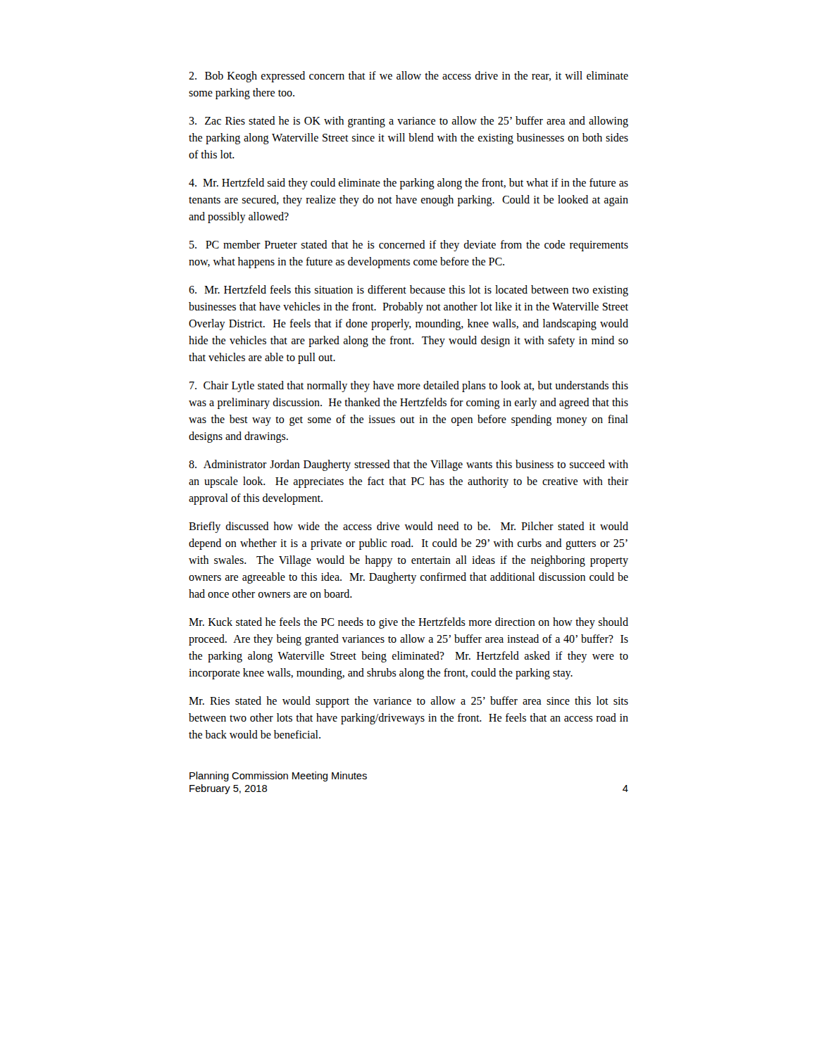2. Bob Keogh expressed concern that if we allow the access drive in the rear, it will eliminate some parking there too.
3. Zac Ries stated he is OK with granting a variance to allow the 25’ buffer area and allowing the parking along Waterville Street since it will blend with the existing businesses on both sides of this lot.
4. Mr. Hertzfeld said they could eliminate the parking along the front, but what if in the future as tenants are secured, they realize they do not have enough parking. Could it be looked at again and possibly allowed?
5. PC member Prueter stated that he is concerned if they deviate from the code requirements now, what happens in the future as developments come before the PC.
6. Mr. Hertzfeld feels this situation is different because this lot is located between two existing businesses that have vehicles in the front. Probably not another lot like it in the Waterville Street Overlay District. He feels that if done properly, mounding, knee walls, and landscaping would hide the vehicles that are parked along the front. They would design it with safety in mind so that vehicles are able to pull out.
7. Chair Lytle stated that normally they have more detailed plans to look at, but understands this was a preliminary discussion. He thanked the Hertzfelds for coming in early and agreed that this was the best way to get some of the issues out in the open before spending money on final designs and drawings.
8. Administrator Jordan Daugherty stressed that the Village wants this business to succeed with an upscale look. He appreciates the fact that PC has the authority to be creative with their approval of this development.
Briefly discussed how wide the access drive would need to be. Mr. Pilcher stated it would depend on whether it is a private or public road. It could be 29’ with curbs and gutters or 25’ with swales. The Village would be happy to entertain all ideas if the neighboring property owners are agreeable to this idea. Mr. Daugherty confirmed that additional discussion could be had once other owners are on board.
Mr. Kuck stated he feels the PC needs to give the Hertzfelds more direction on how they should proceed. Are they being granted variances to allow a 25’ buffer area instead of a 40’ buffer? Is the parking along Waterville Street being eliminated? Mr. Hertzfeld asked if they were to incorporate knee walls, mounding, and shrubs along the front, could the parking stay.
Mr. Ries stated he would support the variance to allow a 25’ buffer area since this lot sits between two other lots that have parking/driveways in the front. He feels that an access road in the back would be beneficial.
Planning Commission Meeting Minutes February 5, 20184